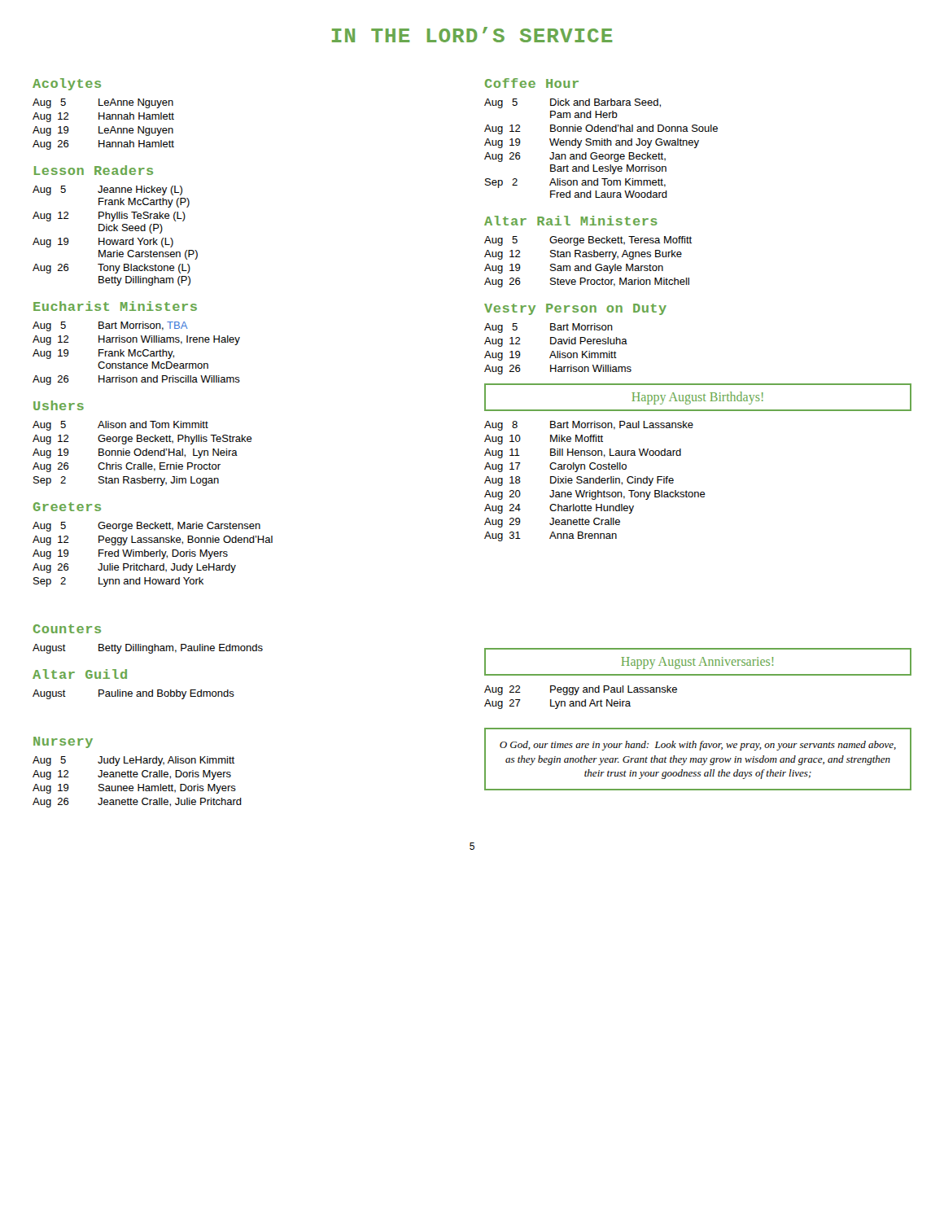IN THE LORD’S SERVICE
Acolytes
| Aug 5 | LeAnne Nguyen |
| Aug 12 | Hannah Hamlett |
| Aug 19 | LeAnne Nguyen |
| Aug 26 | Hannah Hamlett |
Lesson Readers
| Aug 5 | Jeanne Hickey (L) Frank McCarthy (P) |
| Aug 12 | Phyllis TeSrake (L) Dick Seed (P) |
| Aug 19 | Howard York (L) Marie Carstensen (P) |
| Aug 26 | Tony Blackstone (L) Betty Dillingham (P) |
Eucharist Ministers
| Aug 5 | Bart Morrison, TBA |
| Aug 12 | Harrison Williams, Irene Haley |
| Aug 19 | Frank McCarthy, Constance McDearmon |
| Aug 26 | Harrison and Priscilla Williams |
Ushers
| Aug 5 | Alison and Tom Kimmitt |
| Aug 12 | George Beckett, Phyllis TeStrake |
| Aug 19 | Bonnie Odend’Hal, Lyn Neira |
| Aug 26 | Chris Cralle, Ernie Proctor |
| Sep 2 | Stan Rasberry, Jim Logan |
Greeters
| Aug 5 | George Beckett, Marie Carstensen |
| Aug 12 | Peggy Lassanske, Bonnie Odend’Hal |
| Aug 19 | Fred Wimberly, Doris Myers |
| Aug 26 | Julie Pritchard, Judy LeHardy |
| Sep 2 | Lynn and Howard York |
Counters
| August | Betty Dillingham, Pauline Edmonds |
Altar Guild
| August | Pauline and Bobby Edmonds |
Nursery
| Aug 5 | Judy LeHardy, Alison Kimmitt |
| Aug 12 | Jeanette Cralle, Doris Myers |
| Aug 19 | Saunee Hamlett, Doris Myers |
| Aug 26 | Jeanette Cralle, Julie Pritchard |
Coffee Hour
| Aug 5 | Dick and Barbara Seed, Pam and Herb |
| Aug 12 | Bonnie Odend’hal and Donna Soule |
| Aug 19 | Wendy Smith and Joy Gwaltney |
| Aug 26 | Jan and George Beckett, Bart and Leslye Morrison |
| Sep 2 | Alison and Tom Kimmett, Fred and Laura Woodard |
Altar Rail Ministers
| Aug 5 | George Beckett, Teresa Moffitt |
| Aug 12 | Stan Rasberry, Agnes Burke |
| Aug 19 | Sam and Gayle Marston |
| Aug 26 | Steve Proctor, Marion Mitchell |
Vestry Person on Duty
| Aug 5 | Bart Morrison |
| Aug 12 | David Peresluha |
| Aug 19 | Alison Kimmitt |
| Aug 26 | Harrison Williams |
Happy August Birthdays!
| Aug 8 | Bart Morrison, Paul Lassanske |
| Aug 10 | Mike Moffitt |
| Aug 11 | Bill Henson, Laura Woodard |
| Aug 17 | Carolyn Costello |
| Aug 18 | Dixie Sanderlin, Cindy Fife |
| Aug 20 | Jane Wrightson, Tony Blackstone |
| Aug 24 | Charlotte Hundley |
| Aug 29 | Jeanette Cralle |
| Aug 31 | Anna Brennan |
Happy August Anniversaries!
| Aug 22 | Peggy and Paul Lassanske |
| Aug 27 | Lyn and Art Neira |
O God, our times are in your hand: Look with favor, we pray, on your servants named above, as they begin another year. Grant that they may grow in wisdom and grace, and strengthen their trust in your goodness all the days of their lives;
5